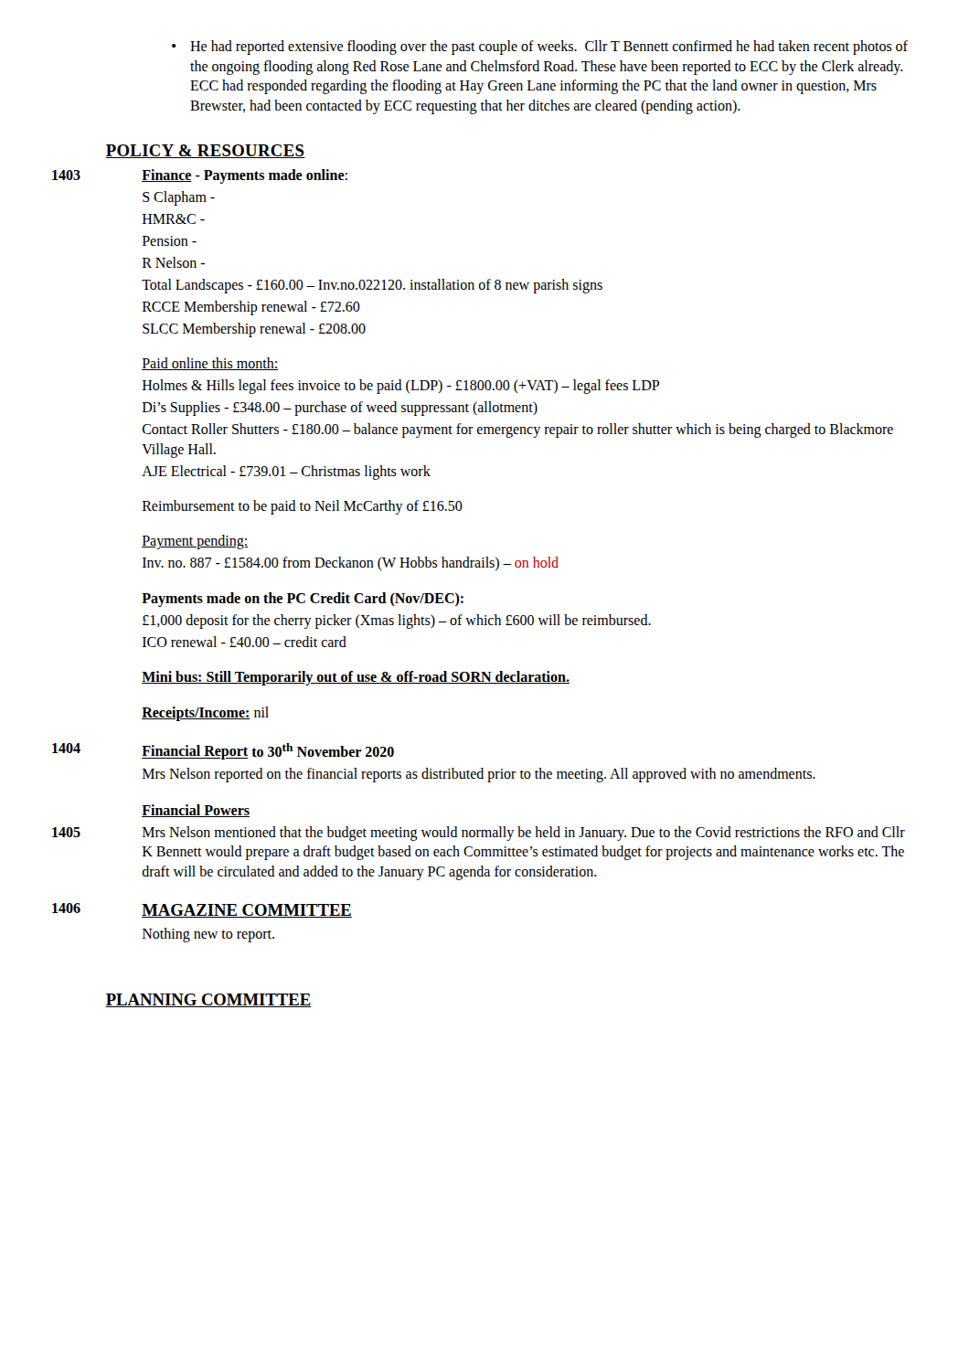•
He had reported extensive flooding over the past couple of weeks. Cllr T Bennett confirmed he had taken recent photos of the ongoing flooding along Red Rose Lane and Chelmsford Road. These have been reported to ECC by the Clerk already. ECC had responded regarding the flooding at Hay Green Lane informing the PC that the land owner in question, Mrs Brewster, had been contacted by ECC requesting that her ditches are cleared (pending action).
POLICY & RESOURCES
1403
Finance - Payments made online:
S Clapham -
HMR&C -
Pension -
R Nelson -
Total Landscapes - £160.00 – Inv.no.022120. installation of 8 new parish signs
RCCE Membership renewal - £72.60
SLCC Membership renewal - £208.00
Paid online this month:
Holmes & Hills legal fees invoice to be paid (LDP) - £1800.00 (+VAT) – legal fees LDP
Di’s Supplies - £348.00 – purchase of weed suppressant (allotment)
Contact Roller Shutters - £180.00 – balance payment for emergency repair to roller shutter which is being charged to Blackmore Village Hall.
AJE Electrical - £739.01 – Christmas lights work
Reimbursement to be paid to Neil McCarthy of £16.50
Payment pending:
Inv. no. 887 - £1584.00 from Deckanon (W Hobbs handrails) – on hold
Payments made on the PC Credit Card (Nov/DEC):
£1,000 deposit for the cherry picker (Xmas lights) – of which £600 will be reimbursed.
ICO renewal - £40.00 – credit card
Mini bus: Still Temporarily out of use & off-road SORN declaration.
Receipts/Income: nil
1404
Financial Report to 30th November 2020
Mrs Nelson reported on the financial reports as distributed prior to the meeting. All approved with no amendments.
Financial Powers
1405
Mrs Nelson mentioned that the budget meeting would normally be held in January. Due to the Covid restrictions the RFO and Cllr K Bennett would prepare a draft budget based on each Committee’s estimated budget for projects and maintenance works etc. The draft will be circulated and added to the January PC agenda for consideration.
1406
MAGAZINE COMMITTEE
Nothing new to report.
PLANNING COMMITTEE